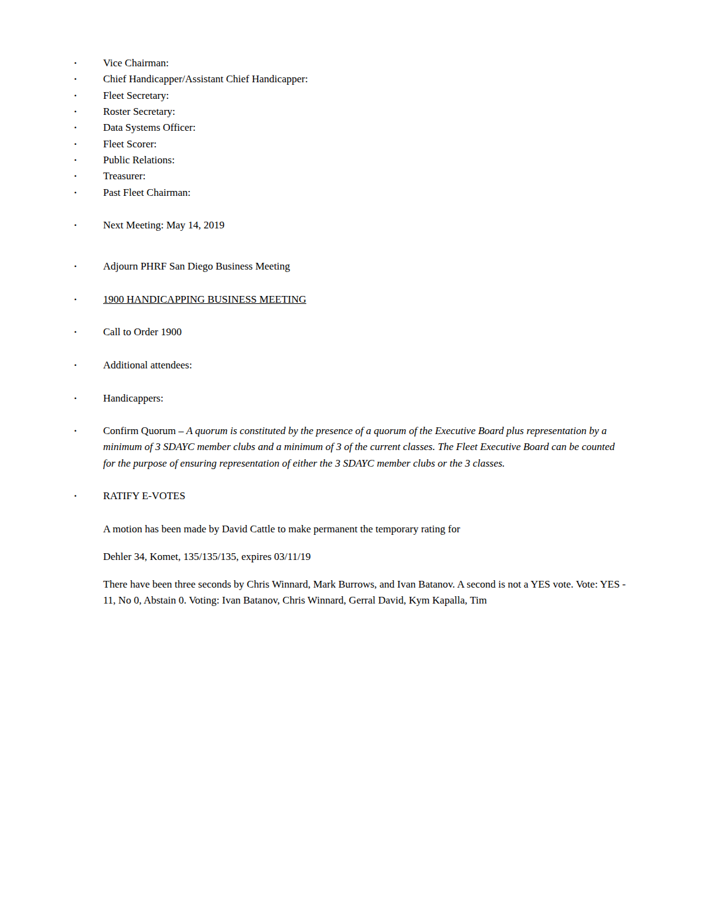Vice Chairman:
Chief Handicapper/Assistant Chief Handicapper:
Fleet Secretary:
Roster Secretary:
Data Systems Officer:
Fleet Scorer:
Public Relations:
Treasurer:
Past Fleet Chairman:
Next Meeting: May 14, 2019
Adjourn PHRF San Diego Business Meeting
1900 HANDICAPPING BUSINESS MEETING
Call to Order 1900
Additional attendees:
Handicappers:
Confirm Quorum – A quorum is constituted by the presence of a quorum of the Executive Board plus representation by a minimum of 3 SDAYC member clubs and a minimum of 3 of the current classes. The Fleet Executive Board can be counted for the purpose of ensuring representation of either the 3 SDAYC member clubs or the 3 classes.
RATIFY E-VOTES
A motion has been made by David Cattle to make permanent the temporary rating for
Dehler 34, Komet, 135/135/135, expires 03/11/19
There have been three seconds by Chris Winnard, Mark Burrows, and Ivan Batanov. A second is not a YES vote. Vote: YES - 11, No 0, Abstain 0. Voting: Ivan Batanov, Chris Winnard, Gerral David, Kym Kapalla, Tim